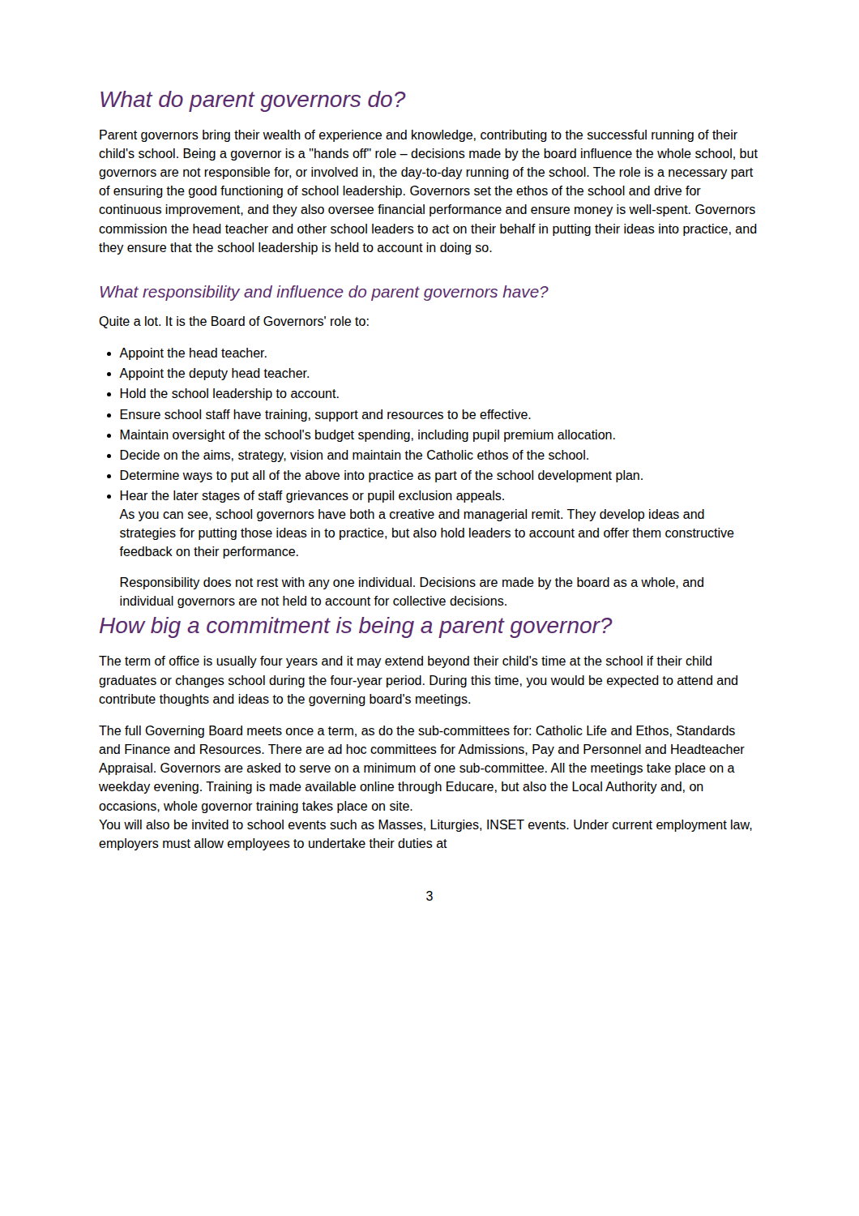What do parent governors do?
Parent governors bring their wealth of experience and knowledge, contributing to the successful running of their child's school. Being a governor is a "hands off" role – decisions made by the board influence the whole school, but governors are not responsible for, or involved in, the day-to-day running of the school. The role is a necessary part of ensuring the good functioning of school leadership. Governors set the ethos of the school and drive for continuous improvement, and they also oversee financial performance and ensure money is well-spent. Governors commission the head teacher and other school leaders to act on their behalf in putting their ideas into practice, and they ensure that the school leadership is held to account in doing so.
What responsibility and influence do parent governors have?
Quite a lot. It is the Board of Governors' role to:
Appoint the head teacher.
Appoint the deputy head teacher.
Hold the school leadership to account.
Ensure school staff have training, support and resources to be effective.
Maintain oversight of the school's budget spending, including pupil premium allocation.
Decide on the aims, strategy, vision and maintain the Catholic ethos of the school.
Determine ways to put all of the above into practice as part of the school development plan.
Hear the later stages of staff grievances or pupil exclusion appeals.
As you can see, school governors have both a creative and managerial remit. They develop ideas and strategies for putting those ideas in to practice, but also hold leaders to account and offer them constructive feedback on their performance.
Responsibility does not rest with any one individual. Decisions are made by the board as a whole, and individual governors are not held to account for collective decisions.
How big a commitment is being a parent governor?
The term of office is usually four years and it may extend beyond their child's time at the school if their child graduates or changes school during the four-year period. During this time, you would be expected to attend and contribute thoughts and ideas to the governing board's meetings.
The full Governing Board meets once a term, as do the sub-committees for: Catholic Life and Ethos, Standards and Finance and Resources. There are ad hoc committees for Admissions, Pay and Personnel and Headteacher Appraisal. Governors are asked to serve on a minimum of one sub-committee. All the meetings take place on a weekday evening. Training is made available online through Educare, but also the Local Authority and, on occasions, whole governor training takes place on site.
You will also be invited to school events such as Masses, Liturgies, INSET events. Under current employment law, employers must allow employees to undertake their duties at
3